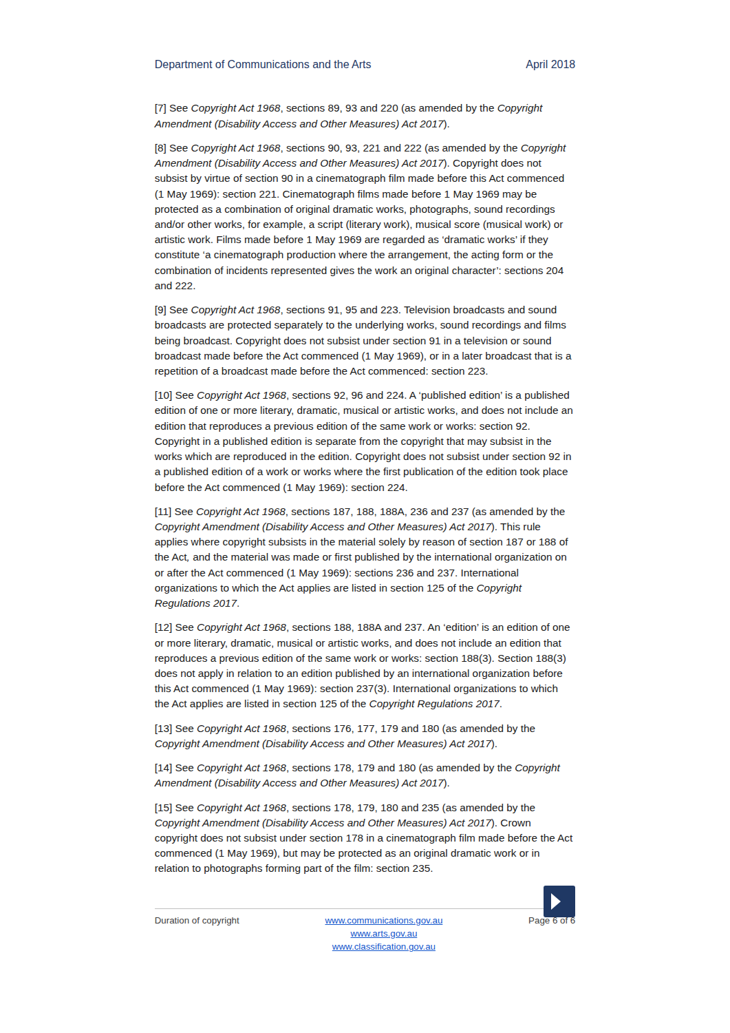Department of Communications and the Arts
April 2018
[7] See Copyright Act 1968, sections 89, 93 and 220 (as amended by the Copyright Amendment (Disability Access and Other Measures) Act 2017).
[8] See Copyright Act 1968, sections 90, 93, 221 and 222 (as amended by the Copyright Amendment (Disability Access and Other Measures) Act 2017). Copyright does not subsist by virtue of section 90 in a cinematograph film made before this Act commenced (1 May 1969): section 221. Cinematograph films made before 1 May 1969 may be protected as a combination of original dramatic works, photographs, sound recordings and/or other works, for example, a script (literary work), musical score (musical work) or artistic work. Films made before 1 May 1969 are regarded as ‘dramatic works’ if they constitute ‘a cinematograph production where the arrangement, the acting form or the combination of incidents represented gives the work an original character’: sections 204 and 222.
[9] See Copyright Act 1968, sections 91, 95 and 223. Television broadcasts and sound broadcasts are protected separately to the underlying works, sound recordings and films being broadcast. Copyright does not subsist under section 91 in a television or sound broadcast made before the Act commenced (1 May 1969), or in a later broadcast that is a repetition of a broadcast made before the Act commenced: section 223.
[10] See Copyright Act 1968, sections 92, 96 and 224. A ‘published edition’ is a published edition of one or more literary, dramatic, musical or artistic works, and does not include an edition that reproduces a previous edition of the same work or works: section 92. Copyright in a published edition is separate from the copyright that may subsist in the works which are reproduced in the edition. Copyright does not subsist under section 92 in a published edition of a work or works where the first publication of the edition took place before the Act commenced (1 May 1969): section 224.
[11] See Copyright Act 1968, sections 187, 188, 188A, 236 and 237 (as amended by the Copyright Amendment (Disability Access and Other Measures) Act 2017). This rule applies where copyright subsists in the material solely by reason of section 187 or 188 of the Act, and the material was made or first published by the international organization on or after the Act commenced (1 May 1969): sections 236 and 237. International organizations to which the Act applies are listed in section 125 of the Copyright Regulations 2017.
[12] See Copyright Act 1968, sections 188, 188A and 237. An ‘edition’ is an edition of one or more literary, dramatic, musical or artistic works, and does not include an edition that reproduces a previous edition of the same work or works: section 188(3). Section 188(3) does not apply in relation to an edition published by an international organization before this Act commenced (1 May 1969): section 237(3). International organizations to which the Act applies are listed in section 125 of the Copyright Regulations 2017.
[13] See Copyright Act 1968, sections 176, 177, 179 and 180 (as amended by the Copyright Amendment (Disability Access and Other Measures) Act 2017).
[14] See Copyright Act 1968, sections 178, 179 and 180 (as amended by the Copyright Amendment (Disability Access and Other Measures) Act 2017).
[15] See Copyright Act 1968, sections 178, 179, 180 and 235 (as amended by the Copyright Amendment (Disability Access and Other Measures) Act 2017). Crown copyright does not subsist under section 178 in a cinematograph film made before the Act commenced (1 May 1969), but may be protected as an original dramatic work or in relation to photographs forming part of the film: section 235.
Duration of copyright
www.communications.gov.au www.arts.gov.au www.classification.gov.au
Page 6 of 6